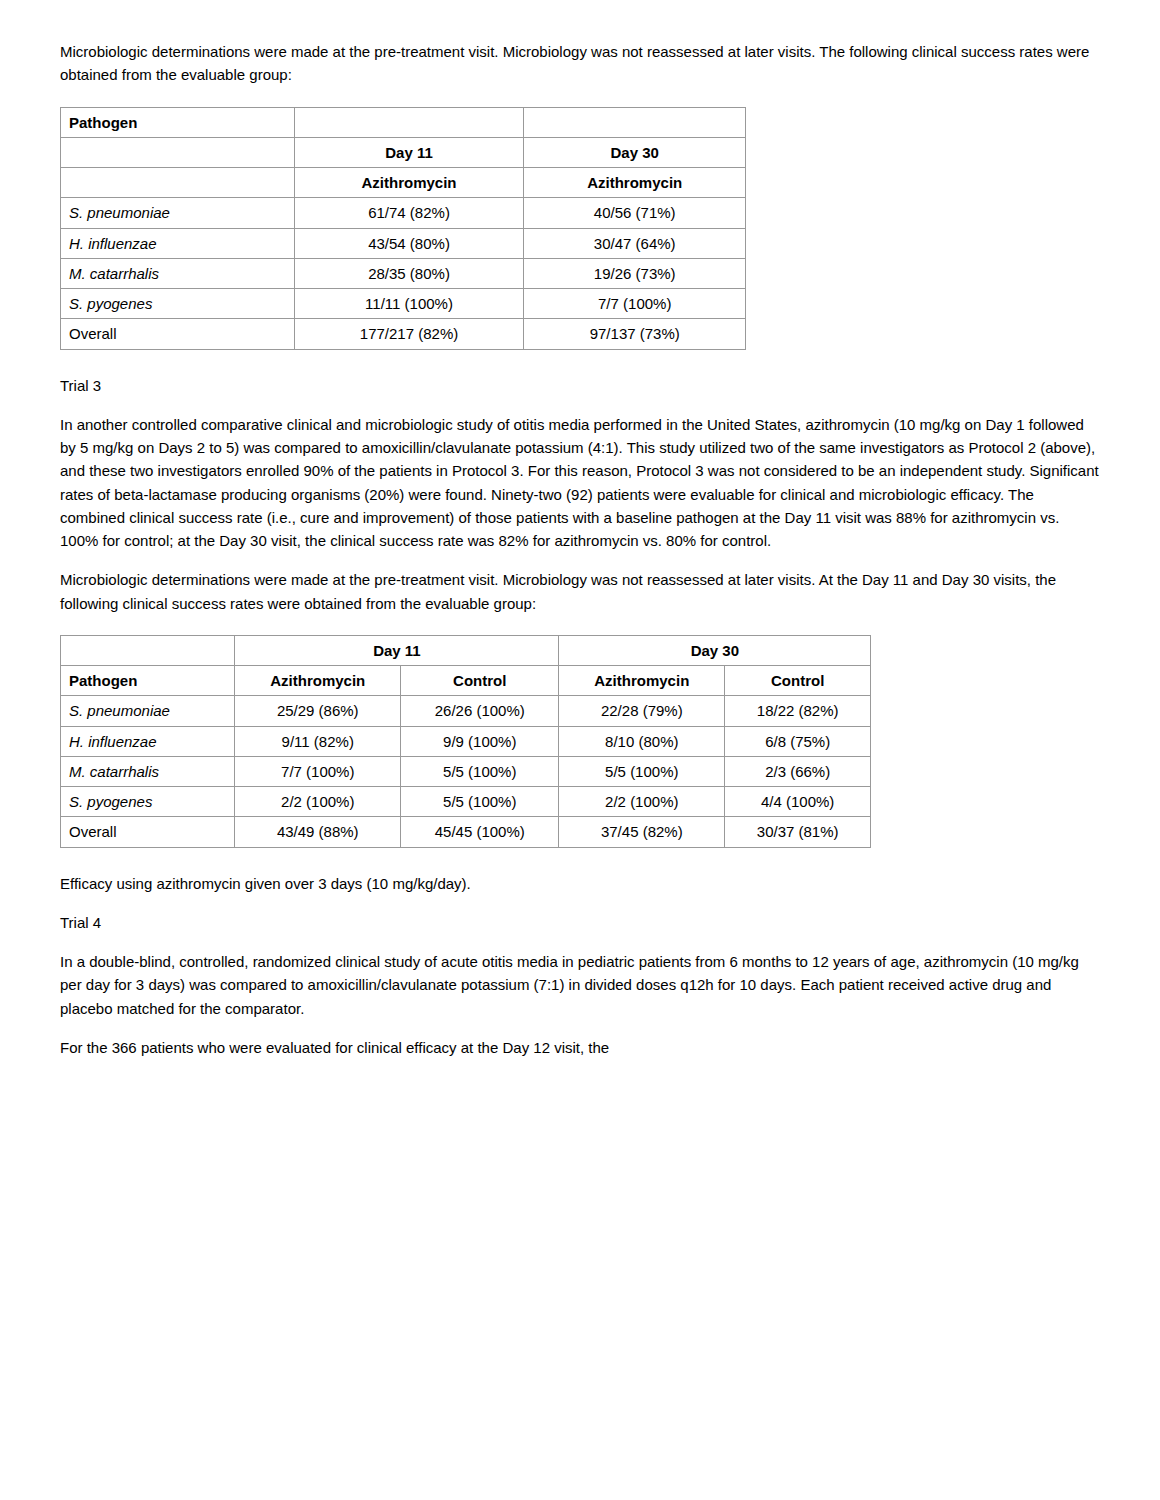Microbiologic determinations were made at the pre-treatment visit. Microbiology was not reassessed at later visits. The following clinical success rates were obtained from the evaluable group:
| Pathogen | | |
| | Day 11 | Day 30 |
| | Azithromycin | Azithromycin |
| S. pneumoniae | 61/74 (82%) | 40/56 (71%) |
| H. influenzae | 43/54 (80%) | 30/47 (64%) |
| M. catarrhalis | 28/35 (80%) | 19/26 (73%) |
| S. pyogenes | 11/11 (100%) | 7/7 (100%) |
| Overall | 177/217 (82%) | 97/137 (73%) |
Trial 3
In another controlled comparative clinical and microbiologic study of otitis media performed in the United States, azithromycin (10 mg/kg on Day 1 followed by 5 mg/kg on Days 2 to 5) was compared to amoxicillin/clavulanate potassium (4:1). This study utilized two of the same investigators as Protocol 2 (above), and these two investigators enrolled 90% of the patients in Protocol 3. For this reason, Protocol 3 was not considered to be an independent study. Significant rates of beta-lactamase producing organisms (20%) were found. Ninety-two (92) patients were evaluable for clinical and microbiologic efficacy. The combined clinical success rate (i.e., cure and improvement) of those patients with a baseline pathogen at the Day 11 visit was 88% for azithromycin vs. 100% for control; at the Day 30 visit, the clinical success rate was 82% for azithromycin vs. 80% for control.
Microbiologic determinations were made at the pre-treatment visit. Microbiology was not reassessed at later visits. At the Day 11 and Day 30 visits, the following clinical success rates were obtained from the evaluable group:
| | Day 11 | Day 30 |
| Pathogen | Azithromycin | Control | Azithromycin | Control |
| S. pneumoniae | 25/29 (86%) | 26/26 (100%) | 22/28 (79%) | 18/22 (82%) |
| H. influenzae | 9/11 (82%) | 9/9 (100%) | 8/10 (80%) | 6/8 (75%) |
| M. catarrhalis | 7/7 (100%) | 5/5 (100%) | 5/5 (100%) | 2/3 (66%) |
| S. pyogenes | 2/2 (100%) | 5/5 (100%) | 2/2 (100%) | 4/4 (100%) |
| Overall | 43/49 (88%) | 45/45 (100%) | 37/45 (82%) | 30/37 (81%) |
Efficacy using azithromycin given over 3 days (10 mg/kg/day).
Trial 4
In a double-blind, controlled, randomized clinical study of acute otitis media in pediatric patients from 6 months to 12 years of age, azithromycin (10 mg/kg per day for 3 days) was compared to amoxicillin/clavulanate potassium (7:1) in divided doses q12h for 10 days. Each patient received active drug and placebo matched for the comparator.
For the 366 patients who were evaluated for clinical efficacy at the Day 12 visit, the